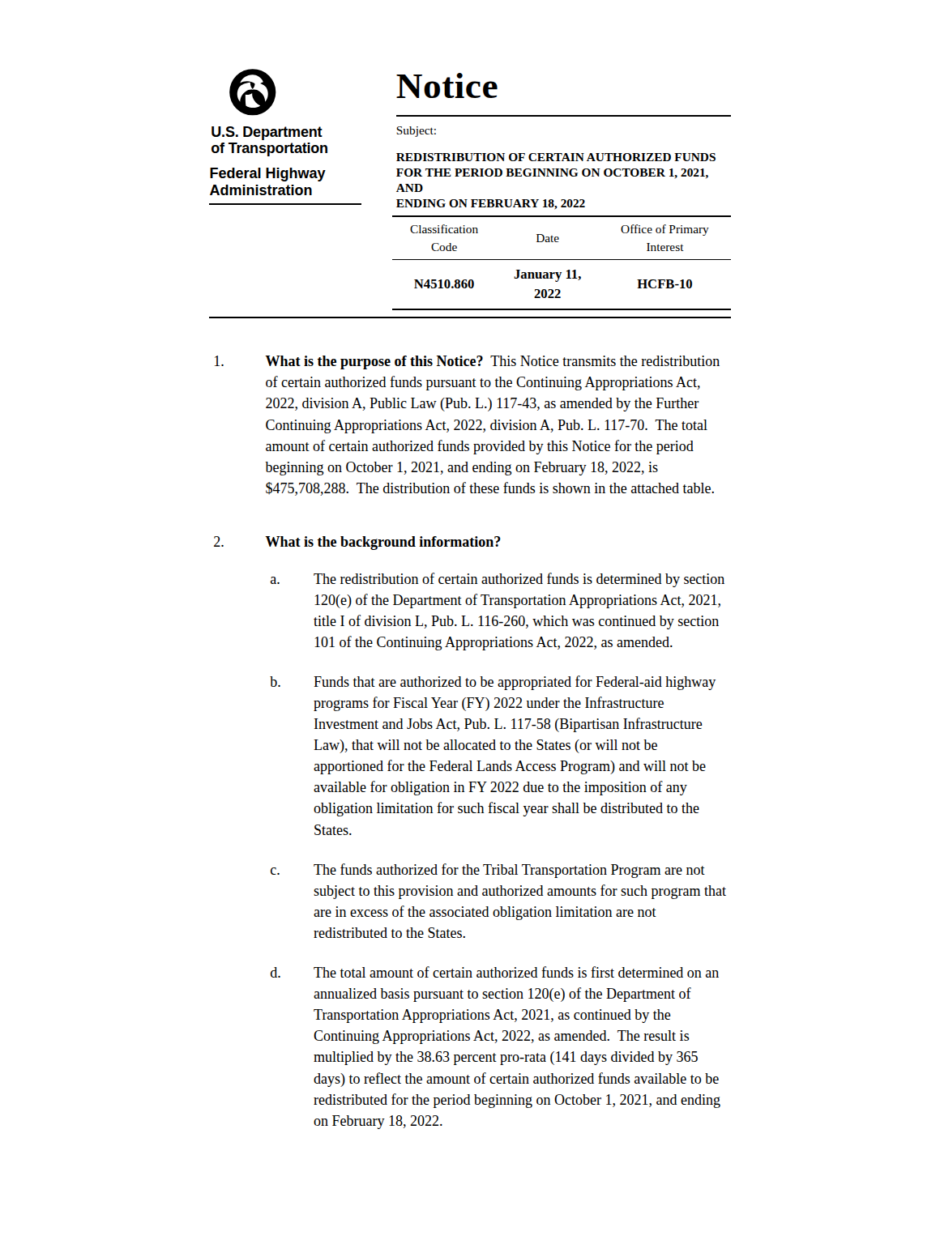U.S. Department
of Transportation
Federal Highway
Administration
Notice
Subject:
Redistribution of Certain Authorized Funds
for the Period Beginning on October 1, 2021, and
Ending on February 18, 2022
| Classification Code | Date | Office of Primary Interest |
| N4510.860 | January 11, 2022 | HCFB-10 |
1.
What is the purpose of this Notice? This Notice transmits the redistribution of certain authorized funds pursuant to the Continuing Appropriations Act, 2022, division A, Public Law (Pub. L.) 117-43, as amended by the Further Continuing Appropriations Act, 2022, division A, Pub. L. 117-70. The total amount of certain authorized funds provided by this Notice for the period beginning on October 1, 2021, and ending on February 18, 2022, is $475,708,288. The distribution of these funds is shown in the attached table.
2.
What is the background information?
a.
The redistribution of certain authorized funds is determined by section 120(e) of the Department of Transportation Appropriations Act, 2021, title I of division L, Pub. L. 116-260, which was continued by section 101 of the Continuing Appropriations Act, 2022, as amended.
b.
Funds that are authorized to be appropriated for Federal-aid highway programs for Fiscal Year (FY) 2022 under the Infrastructure Investment and Jobs Act, Pub. L. 117-58 (Bipartisan Infrastructure Law), that will not be allocated to the States (or will not be apportioned for the Federal Lands Access Program) and will not be available for obligation in FY 2022 due to the imposition of any obligation limitation for such fiscal year shall be distributed to the States.
c.
The funds authorized for the Tribal Transportation Program are not subject to this provision and authorized amounts for such program that are in excess of the associated obligation limitation are not redistributed to the States.
d.
The total amount of certain authorized funds is first determined on an annualized basis pursuant to section 120(e) of the Department of Transportation Appropriations Act, 2021, as continued by the Continuing Appropriations Act, 2022, as amended. The result is multiplied by the 38.63 percent pro-rata (141 days divided by 365 days) to reflect the amount of certain authorized funds available to be redistributed for the period beginning on October 1, 2021, and ending on February 18, 2022.